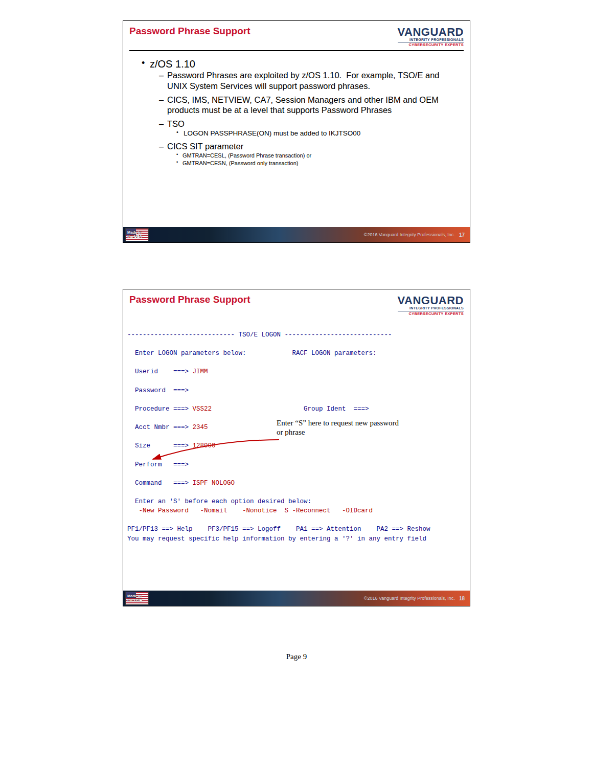Password Phrase Support
VANGUARD
INTEGRITY PROFESSIONALS
CYBERSECURITY EXPERTS
z/OS 1.10
Password Phrases are exploited by z/OS 1.10. For example, TSO/E and UNIX System Services will support password phrases.
CICS, IMS, NETVIEW, CA7, Session Managers and other IBM and OEM products must be at a level that supports Password Phrases
TSO
LOGON PASSPHRASE(ON) must be added to IKJTSO00
CICS SIT parameter
GMTRAN=CESL, (Password Phrase transaction) or
GMTRAN=CESN, (Password only transaction)
Made in
the USA
©2016 Vanguard Integrity Professionals, Inc.
17
Password Phrase Support
VANGUARD
INTEGRITY PROFESSIONALS
CYBERSECURITY EXPERTS
---------------------------- TSO/E LOGON ---------------------------- Enter LOGON parameters below: RACF LOGON parameters: Userid ===> JIMM Password ===> Procedure ===> VSS22 Group Ident ===> Acct Nmbr ===> 2345 Size ===> 128000 Perform ===> Command ===> ISPF NOLOGO Enter an 'S' before each option desired below: -New Password -Nomail -Nonotice S -Reconnect -OIDcard PF1/PF13 ==> Help PF3/PF15 ==> Logoff PA1 ==> Attention PA2 ==> Reshow You may request specific help information by entering a '?' in any entry field
Enter “S” here to request new password or phrase
Made in
the USA
©2016 Vanguard Integrity Professionals, Inc.
18
Page 9